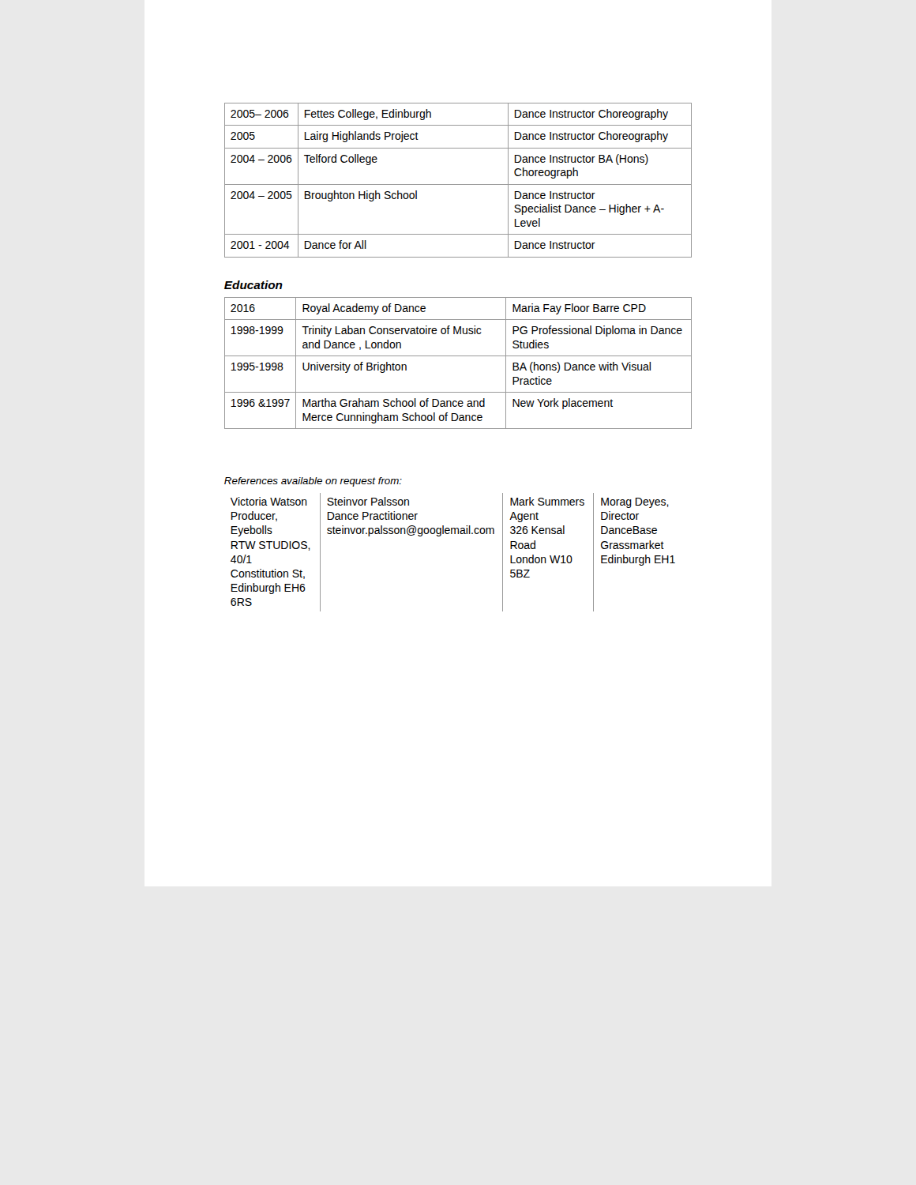| 2005– 2006 | Fettes College, Edinburgh | Dance Instructor Choreography |
| 2005 | Lairg Highlands Project | Dance Instructor Choreography |
| 2004 – 2006 | Telford College | Dance Instructor BA (Hons) Choreograph |
| 2004 – 2005 | Broughton High School | Dance Instructor Specialist Dance – Higher + A-Level |
| 2001 - 2004 | Dance for All | Dance Instructor |
Education
| 2016 | Royal Academy of Dance | Maria Fay Floor Barre CPD |
| 1998-1999 | Trinity Laban Conservatoire of Music and Dance , London | PG Professional Diploma in Dance Studies |
| 1995-1998 | University of Brighton | BA (hons) Dance with Visual Practice |
| 1996 &1997 | Martha Graham School of Dance and Merce Cunningham School of Dance | New York placement |
References available on request from:
| Victoria Watson Producer, Eyebolls RTW STUDIOS, 40/1 Constitution St, Edinburgh EH6 6RS | Steinvor Palsson Dance Practitioner steinvor.palsson@googlemail.com | Mark Summers Agent 326 Kensal Road London W10 5BZ | Morag Deyes, Director DanceBase Grassmarket Edinburgh EH1 |